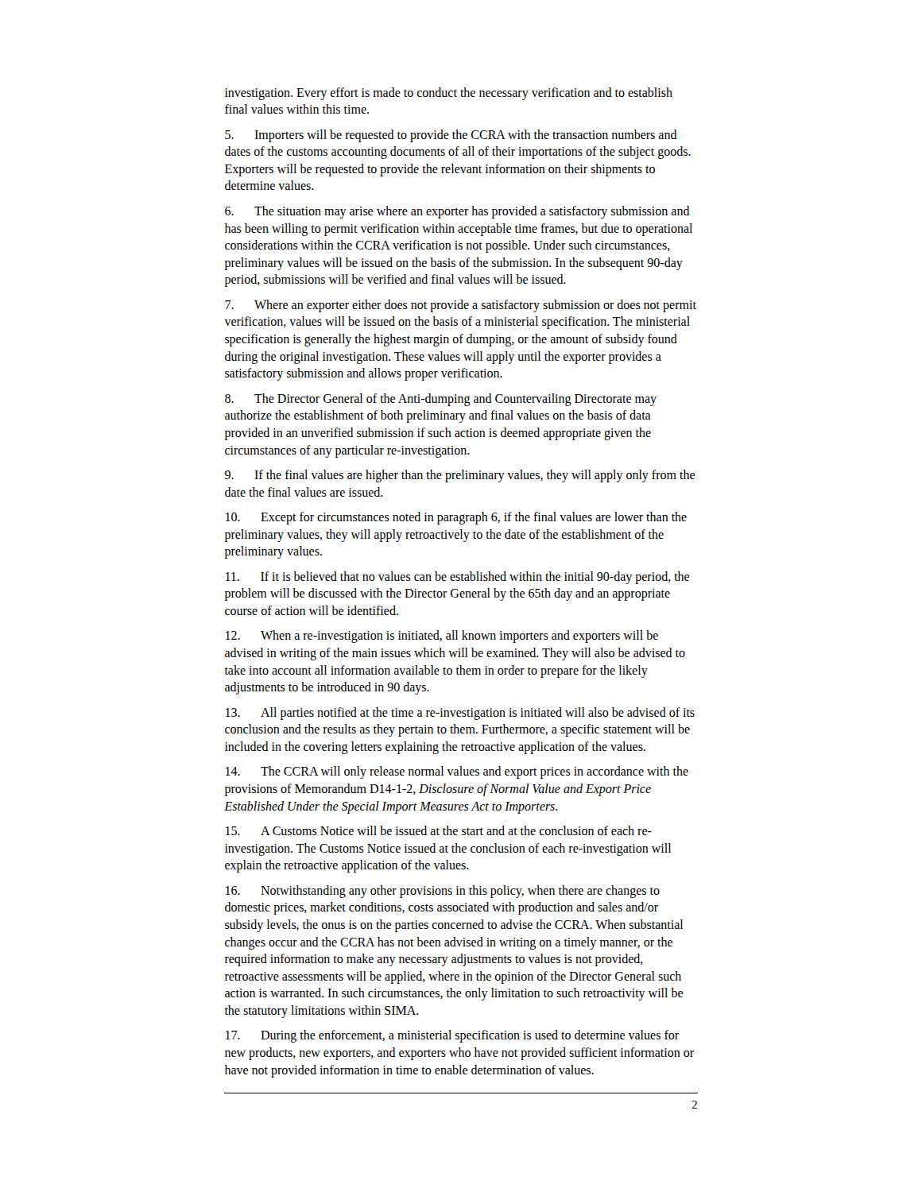investigation. Every effort is made to conduct the necessary verification and to establish final values within this time.
5. Importers will be requested to provide the CCRA with the transaction numbers and dates of the customs accounting documents of all of their importations of the subject goods. Exporters will be requested to provide the relevant information on their shipments to determine values.
6. The situation may arise where an exporter has provided a satisfactory submission and has been willing to permit verification within acceptable time frames, but due to operational considerations within the CCRA verification is not possible. Under such circumstances, preliminary values will be issued on the basis of the submission. In the subsequent 90-day period, submissions will be verified and final values will be issued.
7. Where an exporter either does not provide a satisfactory submission or does not permit verification, values will be issued on the basis of a ministerial specification. The ministerial specification is generally the highest margin of dumping, or the amount of subsidy found during the original investigation. These values will apply until the exporter provides a satisfactory submission and allows proper verification.
8. The Director General of the Anti-dumping and Countervailing Directorate may authorize the establishment of both preliminary and final values on the basis of data provided in an unverified submission if such action is deemed appropriate given the circumstances of any particular re-investigation.
9. If the final values are higher than the preliminary values, they will apply only from the date the final values are issued.
10. Except for circumstances noted in paragraph 6, if the final values are lower than the preliminary values, they will apply retroactively to the date of the establishment of the preliminary values.
11. If it is believed that no values can be established within the initial 90-day period, the problem will be discussed with the Director General by the 65th day and an appropriate course of action will be identified.
12. When a re-investigation is initiated, all known importers and exporters will be advised in writing of the main issues which will be examined. They will also be advised to take into account all information available to them in order to prepare for the likely adjustments to be introduced in 90 days.
13. All parties notified at the time a re-investigation is initiated will also be advised of its conclusion and the results as they pertain to them. Furthermore, a specific statement will be included in the covering letters explaining the retroactive application of the values.
14. The CCRA will only release normal values and export prices in accordance with the provisions of Memorandum D14-1-2, Disclosure of Normal Value and Export Price Established Under the Special Import Measures Act to Importers.
15. A Customs Notice will be issued at the start and at the conclusion of each re-investigation. The Customs Notice issued at the conclusion of each re-investigation will explain the retroactive application of the values.
16. Notwithstanding any other provisions in this policy, when there are changes to domestic prices, market conditions, costs associated with production and sales and/or subsidy levels, the onus is on the parties concerned to advise the CCRA. When substantial changes occur and the CCRA has not been advised in writing on a timely manner, or the required information to make any necessary adjustments to values is not provided, retroactive assessments will be applied, where in the opinion of the Director General such action is warranted. In such circumstances, the only limitation to such retroactivity will be the statutory limitations within SIMA.
17. During the enforcement, a ministerial specification is used to determine values for new products, new exporters, and exporters who have not provided sufficient information or have not provided information in time to enable determination of values.
2